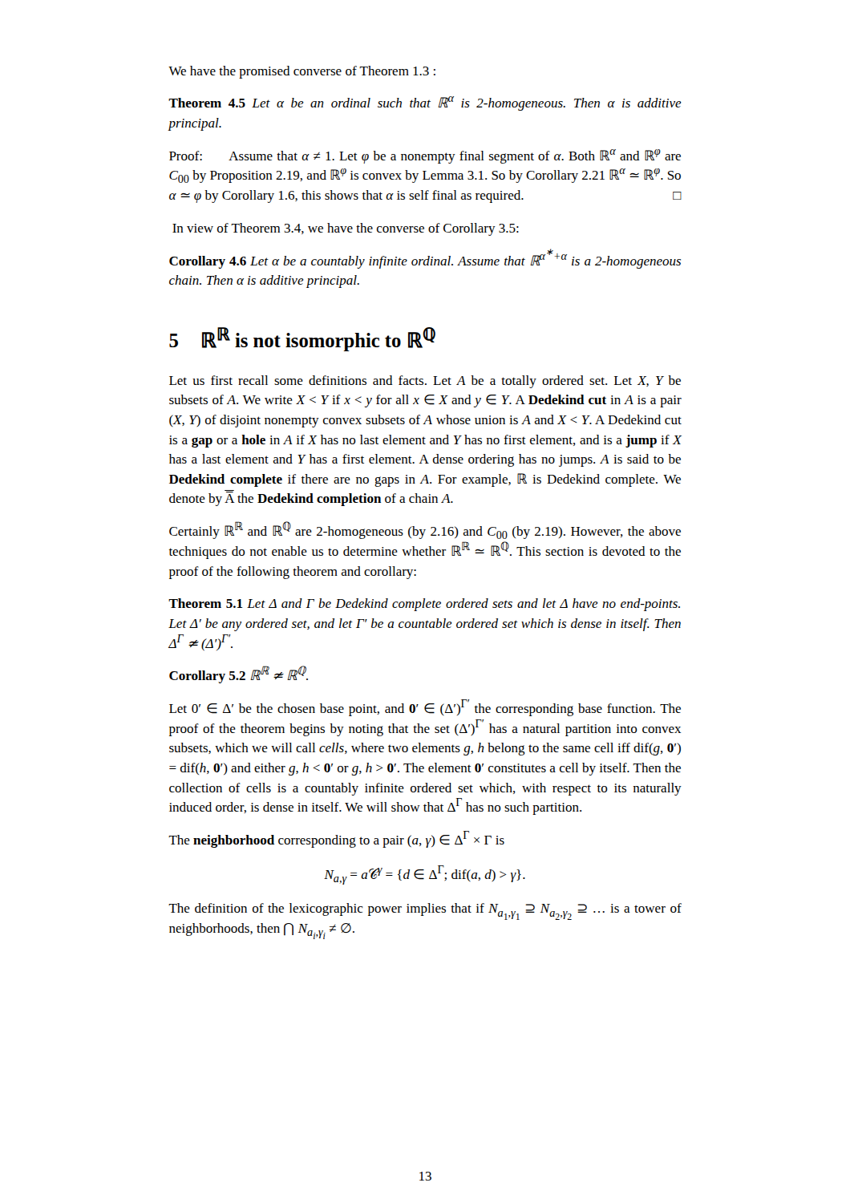We have the promised converse of Theorem 1.3 :
Theorem 4.5 Let α be an ordinal such that ℝα is 2-homogeneous. Then α is additive principal.
Proof: Assume that α ≠ 1. Let φ be a nonempty final segment of α. Both ℝα and ℝφ are C00 by Proposition 2.19, and ℝφ is convex by Lemma 3.1. So by Corollary 2.21 ℝα ≃ ℝφ. So α ≃ φ by Corollary 1.6, this shows that α is self final as required. □
In view of Theorem 3.4, we have the converse of Corollary 3.5:
Corollary 4.6 Let α be a countably infinite ordinal. Assume that ℝα∗+α is a 2-homogeneous chain. Then α is additive principal.
5 ℝℝ is not isomorphic to ℝℚ
Let us first recall some definitions and facts. Let A be a totally ordered set. Let X, Y be subsets of A. We write X < Y if x < y for all x ∈ X and y ∈ Y. A Dedekind cut in A is a pair (X, Y) of disjoint nonempty convex subsets of A whose union is A and X < Y. A Dedekind cut is a gap or a hole in A if X has no last element and Y has no first element, and is a jump if X has a last element and Y has a first element. A dense ordering has no jumps. A is said to be Dedekind complete if there are no gaps in A. For example, ℝ is Dedekind complete. We denote by A̅ the Dedekind completion of a chain A.
Certainly ℝℝ and ℝℚ are 2-homogeneous (by 2.16) and C00 (by 2.19). However, the above techniques do not enable us to determine whether ℝℝ ≃ ℝℚ. This section is devoted to the proof of the following theorem and corollary:
Theorem 5.1 Let Δ and Γ be Dedekind complete ordered sets and let Δ have no end-points. Let Δ′ be any ordered set, and let Γ′ be a countable ordered set which is dense in itself. Then ΔΓ ≄ (Δ′)Γ′.
Corollary 5.2 ℝℝ ≄ ℝℚ.
Let 0′ ∈ Δ′ be the chosen base point, and 0′ ∈ (Δ′)Γ′ the corresponding base function. The proof of the theorem begins by noting that the set (Δ′)Γ′ has a natural partition into convex subsets, which we will call cells, where two elements g, h belong to the same cell iff dif(g, 0′) = dif(h, 0′) and either g, h < 0′ or g, h > 0′. The element 0′ constitutes a cell by itself. Then the collection of cells is a countably infinite ordered set which, with respect to its naturally induced order, is dense in itself. We will show that ΔΓ has no such partition.
The neighborhood corresponding to a pair (a, γ) ∈ ΔΓ × Γ is
Na,γ = a 𝒞γ = {d ∈ ΔΓ; dif(a, d) > γ}.
The definition of the lexicographic power implies that if Na1,γ1 ⊇ Na2,γ2 ⊇ … is a tower of neighborhoods, then ⋂ Nai,γi ≠ ∅.
13